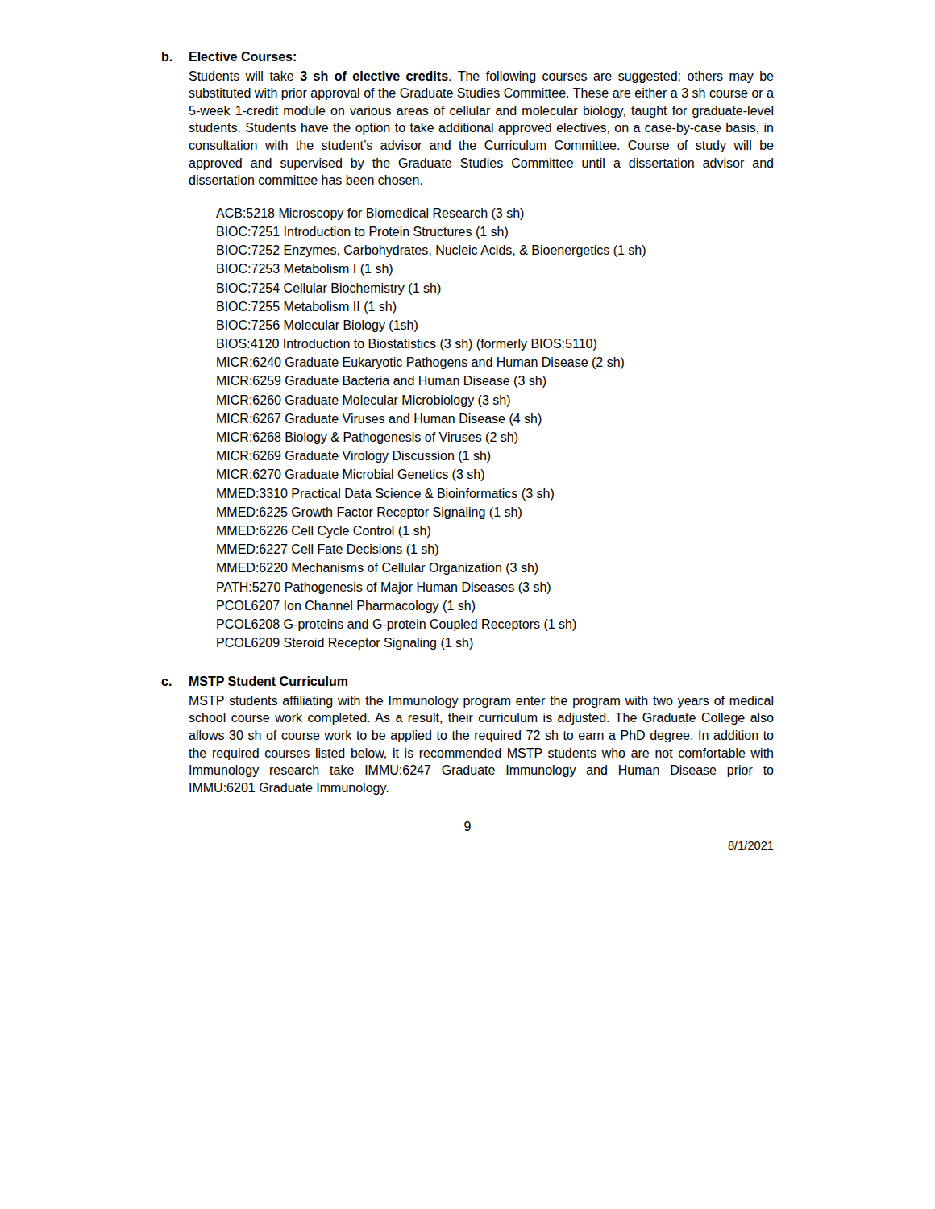b.
Elective Courses:
Students will take 3 sh of elective credits. The following courses are suggested; others may be substituted with prior approval of the Graduate Studies Committee. These are either a 3 sh course or a 5-week 1-credit module on various areas of cellular and molecular biology, taught for graduate-level students. Students have the option to take additional approved electives, on a case-by-case basis, in consultation with the student’s advisor and the Curriculum Committee. Course of study will be approved and supervised by the Graduate Studies Committee until a dissertation advisor and dissertation committee has been chosen.
ACB:5218 Microscopy for Biomedical Research (3 sh)
BIOC:7251 Introduction to Protein Structures (1 sh)
BIOC:7252 Enzymes, Carbohydrates, Nucleic Acids, & Bioenergetics (1 sh)
BIOC:7253 Metabolism I (1 sh)
BIOC:7254 Cellular Biochemistry (1 sh)
BIOC:7255 Metabolism II (1 sh)
BIOC:7256 Molecular Biology (1sh)
BIOS:4120 Introduction to Biostatistics (3 sh) (formerly BIOS:5110)
MICR:6240 Graduate Eukaryotic Pathogens and Human Disease (2 sh)
MICR:6259 Graduate Bacteria and Human Disease (3 sh)
MICR:6260 Graduate Molecular Microbiology (3 sh)
MICR:6267 Graduate Viruses and Human Disease (4 sh)
MICR:6268 Biology & Pathogenesis of Viruses (2 sh)
MICR:6269 Graduate Virology Discussion (1 sh)
MICR:6270 Graduate Microbial Genetics (3 sh)
MMED:3310 Practical Data Science & Bioinformatics (3 sh)
MMED:6225 Growth Factor Receptor Signaling (1 sh)
MMED:6226 Cell Cycle Control (1 sh)
MMED:6227 Cell Fate Decisions (1 sh)
MMED:6220 Mechanisms of Cellular Organization (3 sh)
PATH:5270 Pathogenesis of Major Human Diseases (3 sh)
PCOL6207 Ion Channel Pharmacology (1 sh)
PCOL6208 G-proteins and G-protein Coupled Receptors (1 sh)
PCOL6209 Steroid Receptor Signaling (1 sh)
c.
MSTP Student Curriculum
MSTP students affiliating with the Immunology program enter the program with two years of medical school course work completed. As a result, their curriculum is adjusted. The Graduate College also allows 30 sh of course work to be applied to the required 72 sh to earn a PhD degree. In addition to the required courses listed below, it is recommended MSTP students who are not comfortable with Immunology research take IMMU:6247 Graduate Immunology and Human Disease prior to IMMU:6201 Graduate Immunology.
9
8/1/2021